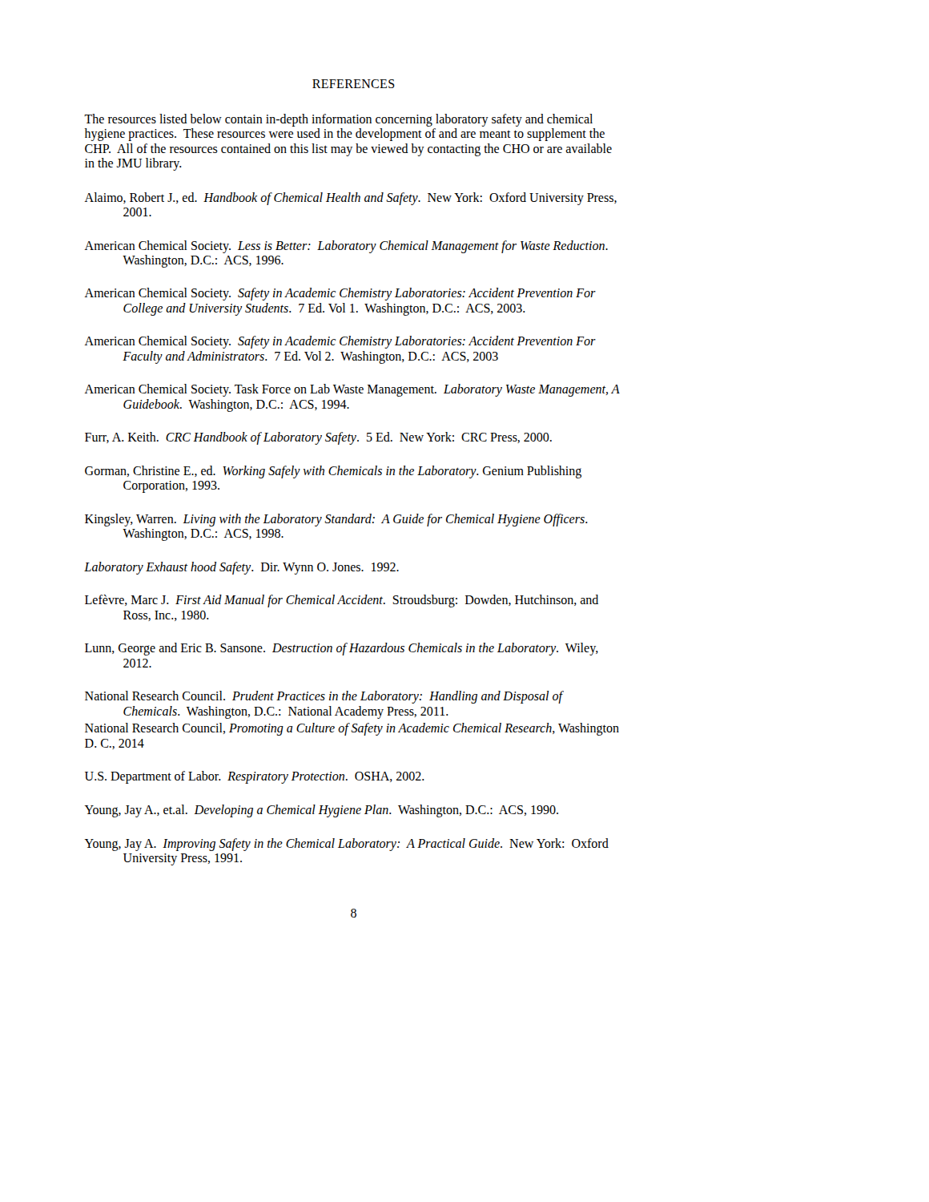REFERENCES
The resources listed below contain in-depth information concerning laboratory safety and chemical hygiene practices. These resources were used in the development of and are meant to supplement the CHP. All of the resources contained on this list may be viewed by contacting the CHO or are available in the JMU library.
Alaimo, Robert J., ed. Handbook of Chemical Health and Safety. New York: Oxford University Press, 2001.
American Chemical Society. Less is Better: Laboratory Chemical Management for Waste Reduction. Washington, D.C.: ACS, 1996.
American Chemical Society. Safety in Academic Chemistry Laboratories: Accident Prevention For College and University Students. 7 Ed. Vol 1. Washington, D.C.: ACS, 2003.
American Chemical Society. Safety in Academic Chemistry Laboratories: Accident Prevention For Faculty and Administrators. 7 Ed. Vol 2. Washington, D.C.: ACS, 2003
American Chemical Society. Task Force on Lab Waste Management. Laboratory Waste Management, A Guidebook. Washington, D.C.: ACS, 1994.
Furr, A. Keith. CRC Handbook of Laboratory Safety. 5 Ed. New York: CRC Press, 2000.
Gorman, Christine E., ed. Working Safely with Chemicals in the Laboratory. Genium Publishing Corporation, 1993.
Kingsley, Warren. Living with the Laboratory Standard: A Guide for Chemical Hygiene Officers. Washington, D.C.: ACS, 1998.
Laboratory Exhaust hood Safety. Dir. Wynn O. Jones. 1992.
Lefèvre, Marc J. First Aid Manual for Chemical Accident. Stroudsburg: Dowden, Hutchinson, and Ross, Inc., 1980.
Lunn, George and Eric B. Sansone. Destruction of Hazardous Chemicals in the Laboratory. Wiley, 2012.
National Research Council. Prudent Practices in the Laboratory: Handling and Disposal of Chemicals. Washington, D.C.: National Academy Press, 2011.
National Research Council, Promoting a Culture of Safety in Academic Chemical Research, Washington D. C., 2014
U.S. Department of Labor. Respiratory Protection. OSHA, 2002.
Young, Jay A., et.al. Developing a Chemical Hygiene Plan. Washington, D.C.: ACS, 1990.
Young, Jay A. Improving Safety in the Chemical Laboratory: A Practical Guide. New York: Oxford University Press, 1991.
8